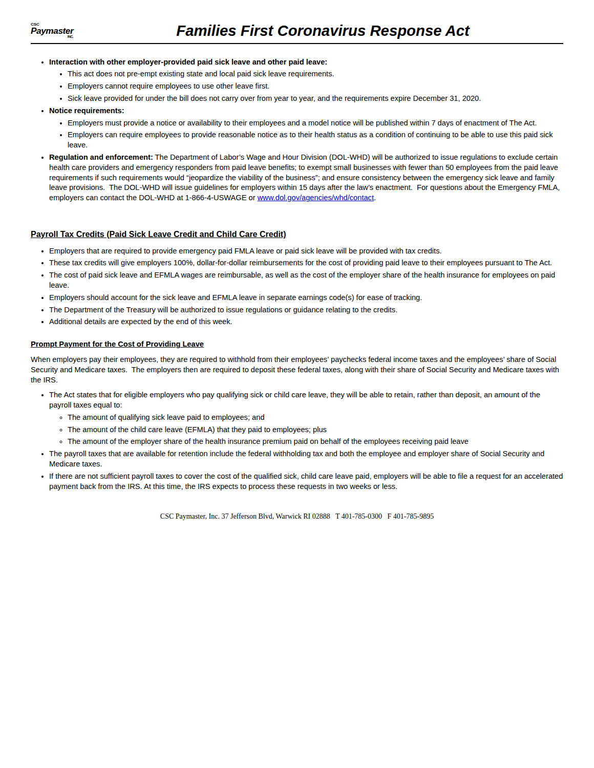CSC Paymaster INC.
Families First Coronavirus Response Act
Interaction with other employer-provided paid sick leave and other paid leave:
This act does not pre-empt existing state and local paid sick leave requirements.
Employers cannot require employees to use other leave first.
Sick leave provided for under the bill does not carry over from year to year, and the requirements expire December 31, 2020.
Notice requirements:
Employers must provide a notice or availability to their employees and a model notice will be published within 7 days of enactment of The Act.
Employers can require employees to provide reasonable notice as to their health status as a condition of continuing to be able to use this paid sick leave.
Regulation and enforcement: The Department of Labor’s Wage and Hour Division (DOL-WHD) will be authorized to issue regulations to exclude certain health care providers and emergency responders from paid leave benefits; to exempt small businesses with fewer than 50 employees from the paid leave requirements if such requirements would “jeopardize the viability of the business”; and ensure consistency between the emergency sick leave and family leave provisions. The DOL-WHD will issue guidelines for employers within 15 days after the law’s enactment. For questions about the Emergency FMLA, employers can contact the DOL-WHD at 1-866-4-USWAGE or www.dol.gov/agencies/whd/contact.
Payroll Tax Credits (Paid Sick Leave Credit and Child Care Credit)
Employers that are required to provide emergency paid FMLA leave or paid sick leave will be provided with tax credits.
These tax credits will give employers 100%, dollar-for-dollar reimbursements for the cost of providing paid leave to their employees pursuant to The Act.
The cost of paid sick leave and EFMLA wages are reimbursable, as well as the cost of the employer share of the health insurance for employees on paid leave.
Employers should account for the sick leave and EFMLA leave in separate earnings code(s) for ease of tracking.
The Department of the Treasury will be authorized to issue regulations or guidance relating to the credits.
Additional details are expected by the end of this week.
Prompt Payment for the Cost of Providing Leave
When employers pay their employees, they are required to withhold from their employees’ paychecks federal income taxes and the employees’ share of Social Security and Medicare taxes. The employers then are required to deposit these federal taxes, along with their share of Social Security and Medicare taxes with the IRS.
The Act states that for eligible employers who pay qualifying sick or child care leave, they will be able to retain, rather than deposit, an amount of the payroll taxes equal to:
The amount of qualifying sick leave paid to employees; and
The amount of the child care leave (EFMLA) that they paid to employees; plus
The amount of the employer share of the health insurance premium paid on behalf of the employees receiving paid leave
The payroll taxes that are available for retention include the federal withholding tax and both the employee and employer share of Social Security and Medicare taxes.
If there are not sufficient payroll taxes to cover the cost of the qualified sick, child care leave paid, employers will be able to file a request for an accelerated payment back from the IRS. At this time, the IRS expects to process these requests in two weeks or less.
CSC Paymaster, Inc. 37 Jefferson Blvd, Warwick RI 02888 T 401-785-0300 F 401-785-9895